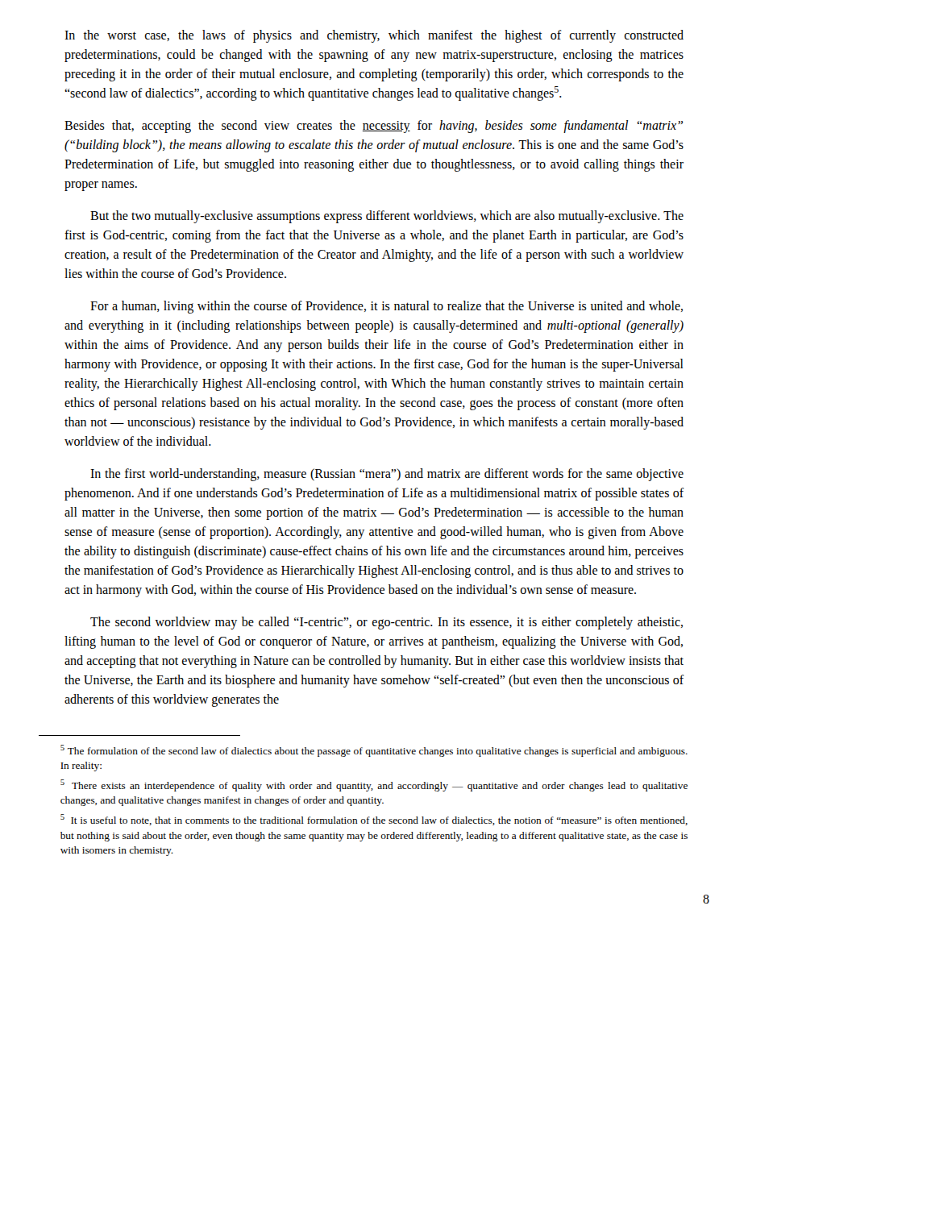In the worst case, the laws of physics and chemistry, which manifest the highest of currently constructed predeterminations, could be changed with the spawning of any new matrix-superstructure, enclosing the matrices preceding it in the order of their mutual enclosure, and completing (temporarily) this order, which corresponds to the “second law of dialectics”, according to which quantitative changes lead to qualitative changes5.
Besides that, accepting the second view creates the necessity for having, besides some fundamental “matrix” (“building block”), the means allowing to escalate this the order of mutual enclosure. This is one and the same God’s Predetermination of Life, but smuggled into reasoning either due to thoughtlessness, or to avoid calling things their proper names.
But the two mutually-exclusive assumptions express different worldviews, which are also mutually-exclusive. The first is God-centric, coming from the fact that the Universe as a whole, and the planet Earth in particular, are God’s creation, a result of the Predetermination of the Creator and Almighty, and the life of a person with such a worldview lies within the course of God’s Providence.
For a human, living within the course of Providence, it is natural to realize that the Universe is united and whole, and everything in it (including relationships between people) is causally-determined and multi-optional (generally) within the aims of Providence. And any person builds their life in the course of God’s Predetermination either in harmony with Providence, or opposing It with their actions. In the first case, God for the human is the super-Universal reality, the Hierarchically Highest All-enclosing control, with Which the human constantly strives to maintain certain ethics of personal relations based on his actual morality. In the second case, goes the process of constant (more often than not — unconscious) resistance by the individual to God’s Providence, in which manifests a certain morally-based worldview of the individual.
In the first world-understanding, measure (Russian “mera”) and matrix are different words for the same objective phenomenon. And if one understands God’s Predetermination of Life as a multidimensional matrix of possible states of all matter in the Universe, then some portion of the matrix — God’s Predetermination — is accessible to the human sense of measure (sense of proportion). Accordingly, any attentive and good-willed human, who is given from Above the ability to distinguish (discriminate) cause-effect chains of his own life and the circumstances around him, perceives the manifestation of God’s Providence as Hierarchically Highest All-enclosing control, and is thus able to and strives to act in harmony with God, within the course of His Providence based on the individual’s own sense of measure.
The second worldview may be called “I-centric”, or ego-centric. In its essence, it is either completely atheistic, lifting human to the level of God or conqueror of Nature, or arrives at pantheism, equalizing the Universe with God, and accepting that not everything in Nature can be controlled by humanity. But in either case this worldview insists that the Universe, the Earth and its biosphere and humanity have somehow “self-created” (but even then the unconscious of adherents of this worldview generates the
5 The formulation of the second law of dialectics about the passage of quantitative changes into qualitative changes is superficial and ambiguous. In reality:
5 There exists an interdependence of quality with order and quantity, and accordingly — quantitative and order changes lead to qualitative changes, and qualitative changes manifest in changes of order and quantity.
5 It is useful to note, that in comments to the traditional formulation of the second law of dialectics, the notion of “measure” is often mentioned, but nothing is said about the order, even though the same quantity may be ordered differently, leading to a different qualitative state, as the case is with isomers in chemistry.
8